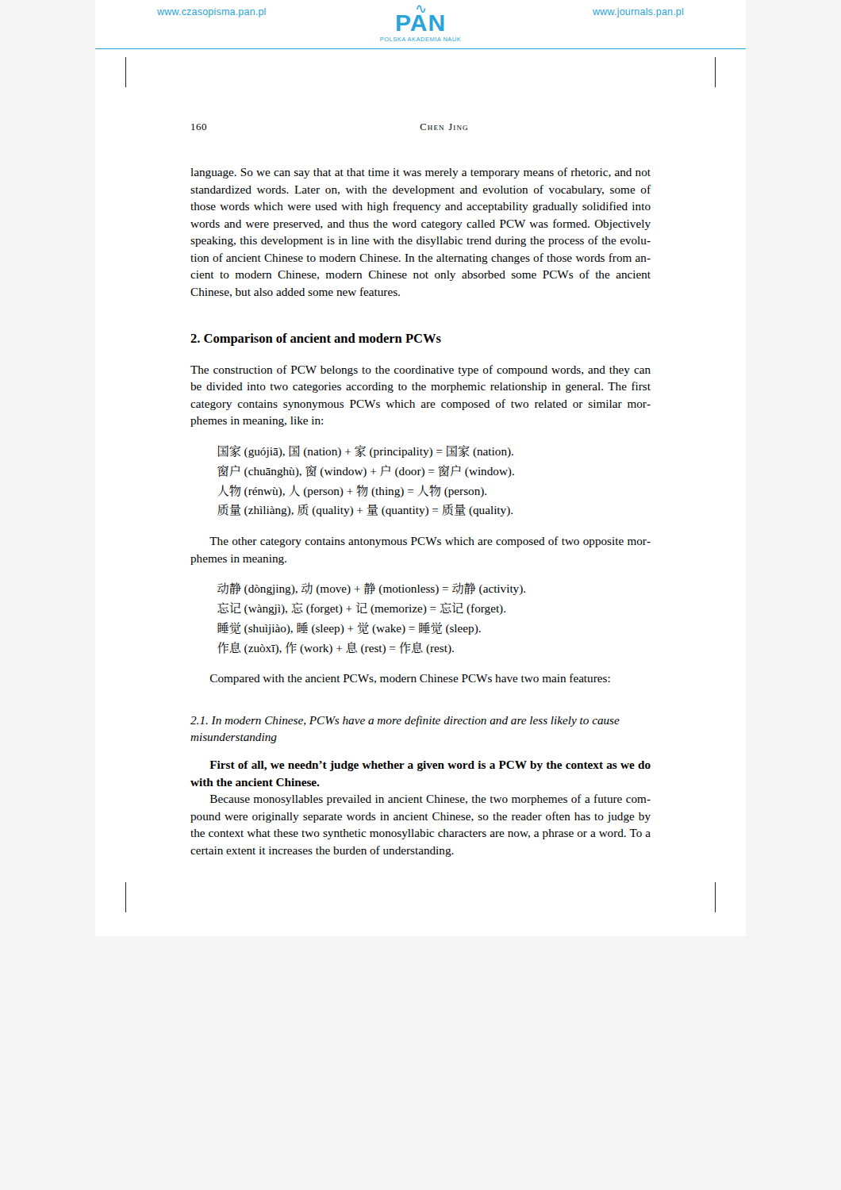www.czasopisma.pan.pl
∿
PAN
POLSKA AKADEMIA NAUK
www.journals.pan.pl
160 Chen Jing
language. So we can say that at that time it was merely a temporary means of rhetoric, and not standardized words. Later on, with the development and evolution of vocabulary, some of those words which were used with high frequency and acceptability gradually solidified into words and were preserved, and thus the word category called PCW was formed. Objectively speaking, this development is in line with the disyllabic trend during the process of the evolution of ancient Chinese to modern Chinese. In the alternating changes of those words from ancient to modern Chinese, modern Chinese not only absorbed some PCWs of the ancient Chinese, but also added some new features.
2. Comparison of ancient and modern PCWs
The construction of PCW belongs to the coordinative type of compound words, and they can be divided into two categories according to the morphemic relationship in general. The first category contains synonymous PCWs which are composed of two related or similar morphemes in meaning, like in:
国家 (guójiā), 国 (nation) + 家 (principality) = 国家 (nation).
窗户 (chuānghù), 窗 (window) + 户 (door) = 窗户 (window).
人物 (rénwù), 人 (person) + 物 (thing) = 人物 (person).
质量 (zhìliàng), 质 (quality) + 量 (quantity) = 质量 (quality).
The other category contains antonymous PCWs which are composed of two opposite morphemes in meaning.
动静 (dòngjing), 动 (move) + 静 (motionless) = 动静 (activity).
忘记 (wàngjì), 忘 (forget) + 记 (memorize) = 忘记 (forget).
睡觉 (shuìjiào), 睡 (sleep) + 觉 (wake) = 睡觉 (sleep).
作息 (zuòxī), 作 (work) + 息 (rest) = 作息 (rest).
Compared with the ancient PCWs, modern Chinese PCWs have two main features:
2.1. In modern Chinese, PCWs have a more definite direction and are less likely to cause misunderstanding
First of all, we needn’t judge whether a given word is a PCW by the context as we do with the ancient Chinese.
Because monosyllables prevailed in ancient Chinese, the two morphemes of a future compound were originally separate words in ancient Chinese, so the reader often has to judge by the context what these two synthetic monosyllabic characters are now, a phrase or a word. To a certain extent it increases the burden of understanding.